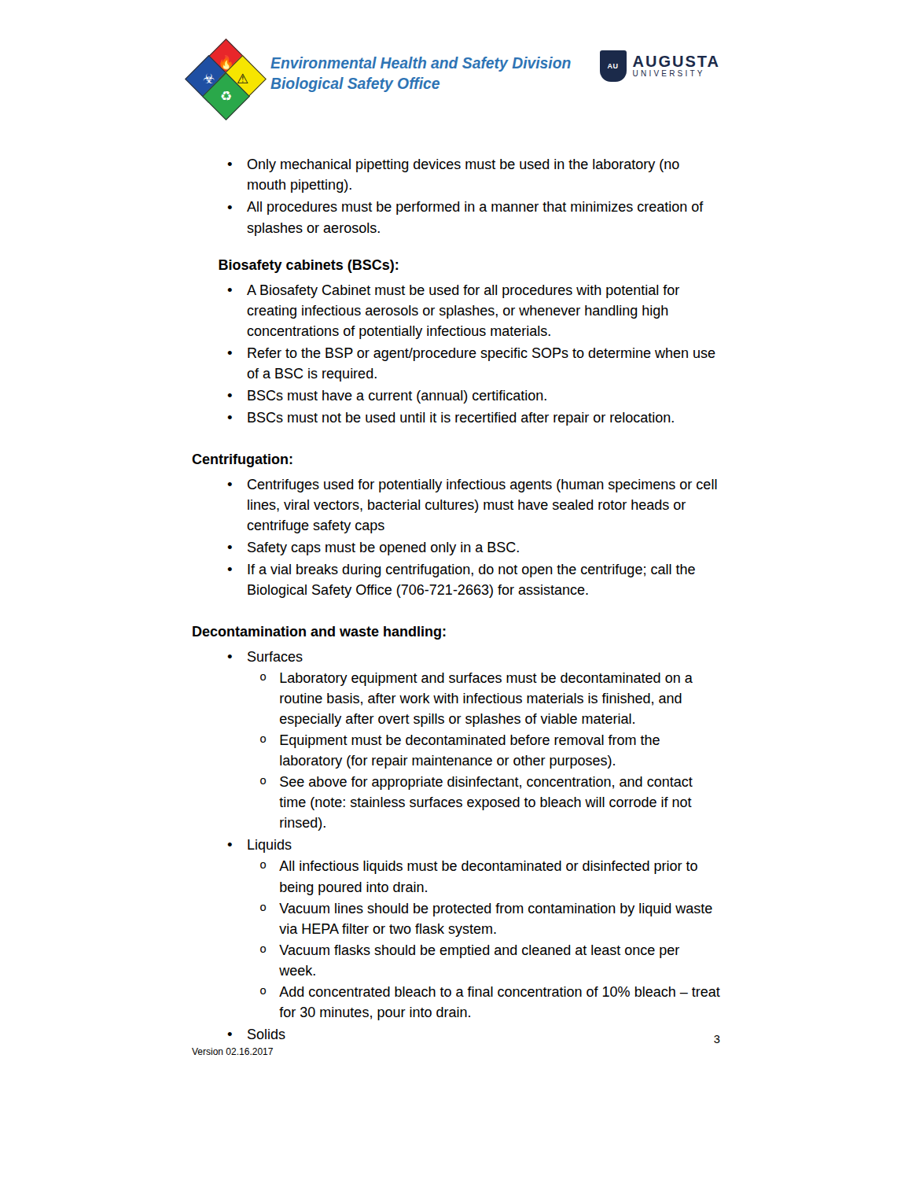🔥
☣
⚠
♻
Environmental Health and Safety Division
Biological Safety Office
AU
AUGUSTA
UNIVERSITY
Only mechanical pipetting devices must be used in the laboratory (no mouth pipetting).
All procedures must be performed in a manner that minimizes creation of splashes or aerosols.
Biosafety cabinets (BSCs):
A Biosafety Cabinet must be used for all procedures with potential for creating infectious aerosols or splashes, or whenever handling high concentrations of potentially infectious materials.
Refer to the BSP or agent/procedure specific SOPs to determine when use of a BSC is required.
BSCs must have a current (annual) certification.
BSCs must not be used until it is recertified after repair or relocation.
Centrifugation:
Centrifuges used for potentially infectious agents (human specimens or cell lines, viral vectors, bacterial cultures) must have sealed rotor heads or centrifuge safety caps
Safety caps must be opened only in a BSC.
If a vial breaks during centrifugation, do not open the centrifuge; call the Biological Safety Office (706-721-2663) for assistance.
Decontamination and waste handling:
Surfaces
Laboratory equipment and surfaces must be decontaminated on a routine basis, after work with infectious materials is finished, and especially after overt spills or splashes of viable material.
Equipment must be decontaminated before removal from the laboratory (for repair maintenance or other purposes).
See above for appropriate disinfectant, concentration, and contact time (note: stainless surfaces exposed to bleach will corrode if not rinsed).
Liquids
All infectious liquids must be decontaminated or disinfected prior to being poured into drain.
Vacuum lines should be protected from contamination by liquid waste via HEPA filter or two flask system.
Vacuum flasks should be emptied and cleaned at least once per week.
Add concentrated bleach to a final concentration of 10% bleach – treat for 30 minutes, pour into drain.
Solids
3
Version 02.16.2017